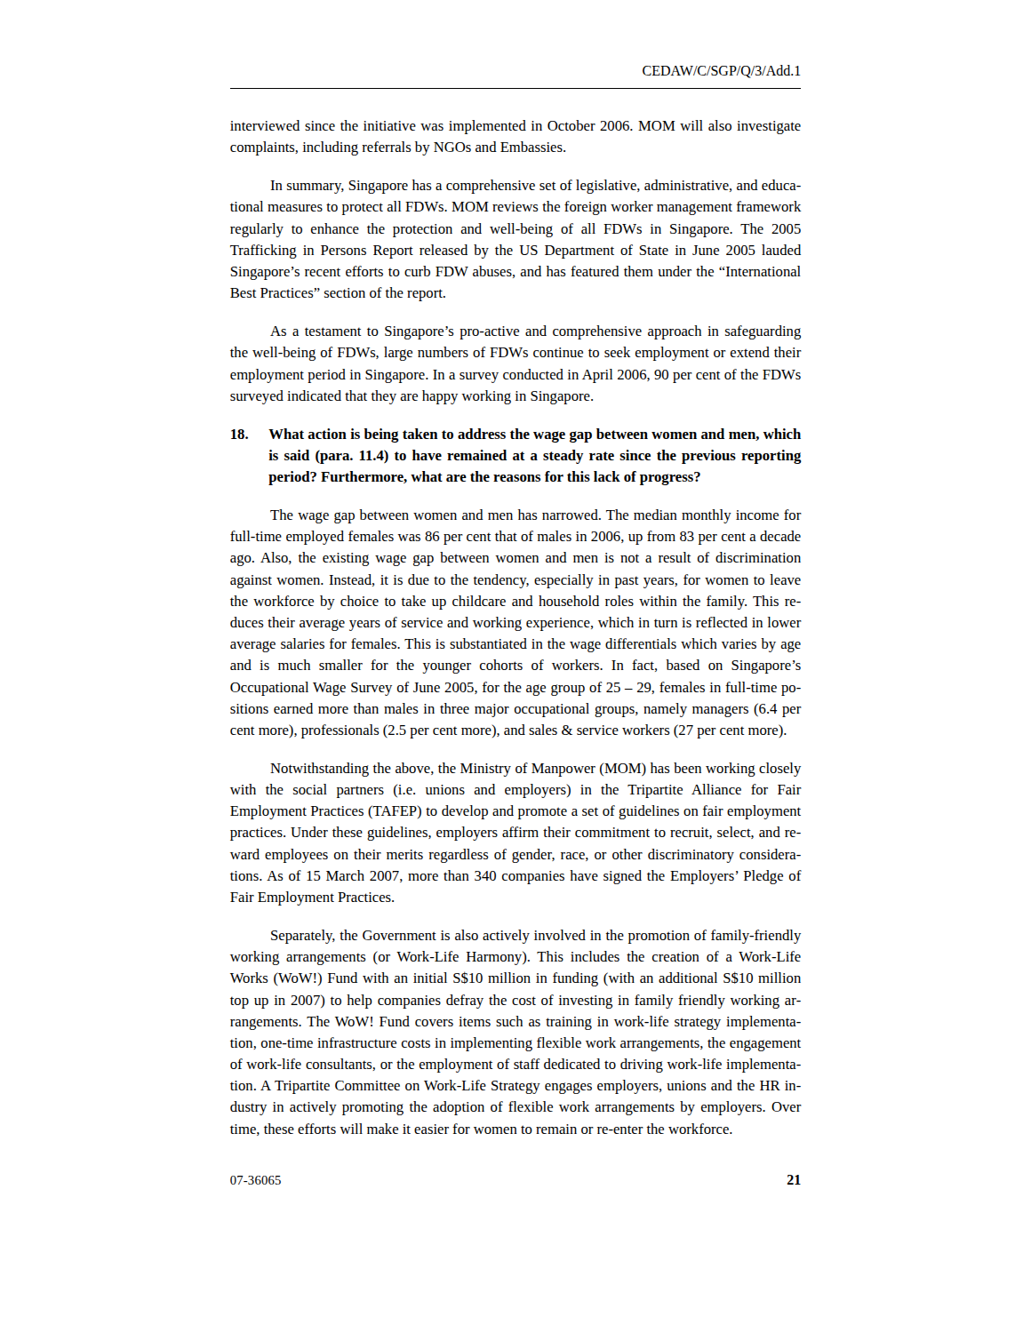CEDAW/C/SGP/Q/3/Add.1
interviewed since the initiative was implemented in October 2006. MOM will also investigate complaints, including referrals by NGOs and Embassies.
In summary, Singapore has a comprehensive set of legislative, administrative, and educational measures to protect all FDWs. MOM reviews the foreign worker management framework regularly to enhance the protection and well-being of all FDWs in Singapore. The 2005 Trafficking in Persons Report released by the US Department of State in June 2005 lauded Singapore’s recent efforts to curb FDW abuses, and has featured them under the “International Best Practices” section of the report.
As a testament to Singapore’s pro-active and comprehensive approach in safeguarding the well-being of FDWs, large numbers of FDWs continue to seek employment or extend their employment period in Singapore. In a survey conducted in April 2006, 90 per cent of the FDWs surveyed indicated that they are happy working in Singapore.
18. What action is being taken to address the wage gap between women and men, which is said (para. 11.4) to have remained at a steady rate since the previous reporting period? Furthermore, what are the reasons for this lack of progress?
The wage gap between women and men has narrowed. The median monthly income for full-time employed females was 86 per cent that of males in 2006, up from 83 per cent a decade ago. Also, the existing wage gap between women and men is not a result of discrimination against women. Instead, it is due to the tendency, especially in past years, for women to leave the workforce by choice to take up childcare and household roles within the family. This reduces their average years of service and working experience, which in turn is reflected in lower average salaries for females. This is substantiated in the wage differentials which varies by age and is much smaller for the younger cohorts of workers. In fact, based on Singapore’s Occupational Wage Survey of June 2005, for the age group of 25 – 29, females in full-time positions earned more than males in three major occupational groups, namely managers (6.4 per cent more), professionals (2.5 per cent more), and sales & service workers (27 per cent more).
Notwithstanding the above, the Ministry of Manpower (MOM) has been working closely with the social partners (i.e. unions and employers) in the Tripartite Alliance for Fair Employment Practices (TAFEP) to develop and promote a set of guidelines on fair employment practices. Under these guidelines, employers affirm their commitment to recruit, select, and reward employees on their merits regardless of gender, race, or other discriminatory considerations. As of 15 March 2007, more than 340 companies have signed the Employers’ Pledge of Fair Employment Practices.
Separately, the Government is also actively involved in the promotion of family-friendly working arrangements (or Work-Life Harmony). This includes the creation of a Work-Life Works (WoW!) Fund with an initial S$10 million in funding (with an additional S$10 million top up in 2007) to help companies defray the cost of investing in family friendly working arrangements. The WoW! Fund covers items such as training in work-life strategy implementation, one-time infrastructure costs in implementing flexible work arrangements, the engagement of work-life consultants, or the employment of staff dedicated to driving work-life implementation. A Tripartite Committee on Work-Life Strategy engages employers, unions and the HR industry in actively promoting the adoption of flexible work arrangements by employers. Over time, these efforts will make it easier for women to remain or re-enter the workforce.
07-36065 21